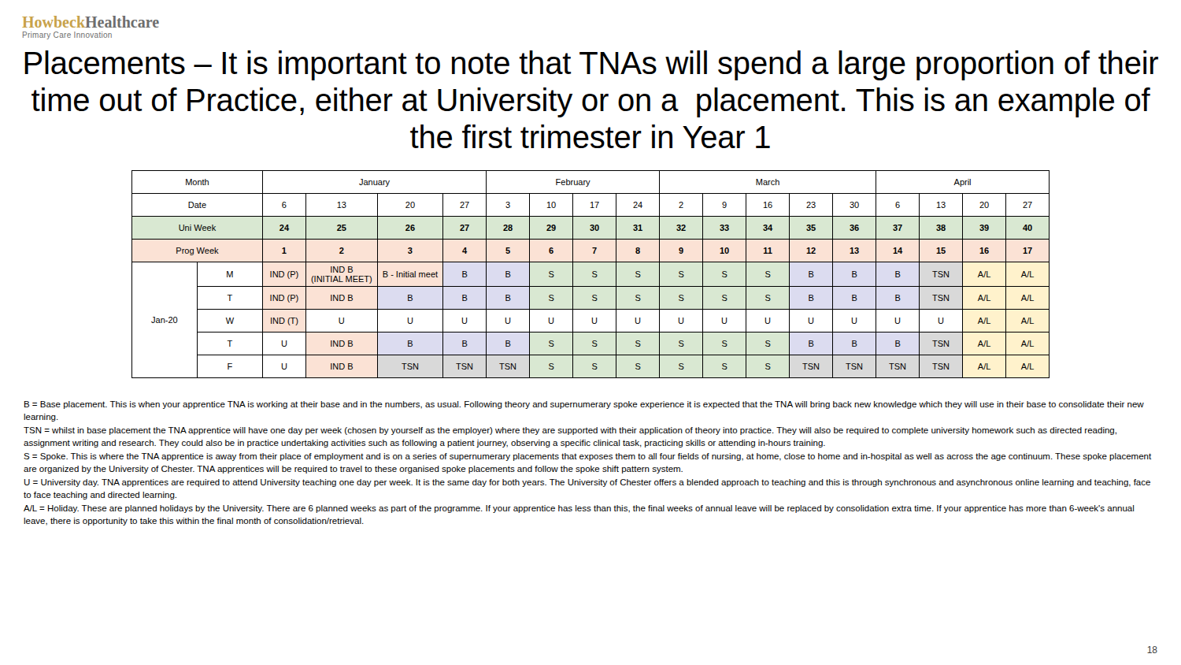Howbeck Healthcare Primary Care Innovation
Placements – It is important to note that TNAs will spend a large proportion of their time out of Practice, either at University or on a placement. This is an example of the first trimester in Year 1
| Month | January | February | March | April |
| --- | --- | --- | --- | --- |
| Date | 6 | 13 | 20 | 27 | 3 | 10 | 17 | 24 | 2 | 9 | 16 | 23 | 30 | 6 | 13 | 20 | 27 |
| Uni Week | 24 | 25 | 26 | 27 | 28 | 29 | 30 | 31 | 32 | 33 | 34 | 35 | 36 | 37 | 38 | 39 | 40 |
| Prog Week | 1 | 2 | 3 | 4 | 5 | 6 | 7 | 8 | 9 | 10 | 11 | 12 | 13 | 14 | 15 | 16 | 17 |
| Jan-20 | M | IND (P) | IND B (INITIAL MEET) | B - Initial meet | B | B | S | S | S | S | S | S | B | B | B | TSN | A/L | A/L |
| T | IND (P) | IND B | B | B | B | S | S | S | S | S | S | B | B | B | TSN | A/L | A/L |
| W | IND (T) | U | U | U | U | U | U | U | U | U | U | U | U | U | U | A/L | A/L |
| T | U | IND B | B | B | B | S | S | S | S | S | S | B | B | B | TSN | A/L | A/L |
| F | U | IND B | TSN | TSN | TSN | S | S | S | S | S | S | TSN | TSN | TSN | TSN | A/L | A/L |
B = Base placement. This is when your apprentice TNA is working at their base and in the numbers, as usual. Following theory and supernumerary spoke experience it is expected that the TNA will bring back new knowledge which they will use in their base to consolidate their new learning.
TSN = whilst in base placement the TNA apprentice will have one day per week (chosen by yourself as the employer) where they are supported with their application of theory into practice. They will also be required to complete university homework such as directed reading, assignment writing and research. They could also be in practice undertaking activities such as following a patient journey, observing a specific clinical task, practicing skills or attending in-hours training.
S = Spoke. This is where the TNA apprentice is away from their place of employment and is on a series of supernumerary placements that exposes them to all four fields of nursing, at home, close to home and in-hospital as well as across the age continuum. These spoke placement are organized by the University of Chester. TNA apprentices will be required to travel to these organised spoke placements and follow the spoke shift pattern system.
U = University day. TNA apprentices are required to attend University teaching one day per week. It is the same day for both years. The University of Chester offers a blended approach to teaching and this is through synchronous and asynchronous online learning and teaching, face to face teaching and directed learning.
A/L = Holiday. These are planned holidays by the University. There are 6 planned weeks as part of the programme. If your apprentice has less than this, the final weeks of annual leave will be replaced by consolidation extra time. If your apprentice has more than 6-week's annual leave, there is opportunity to take this within the final month of consolidation/retrieval.
18